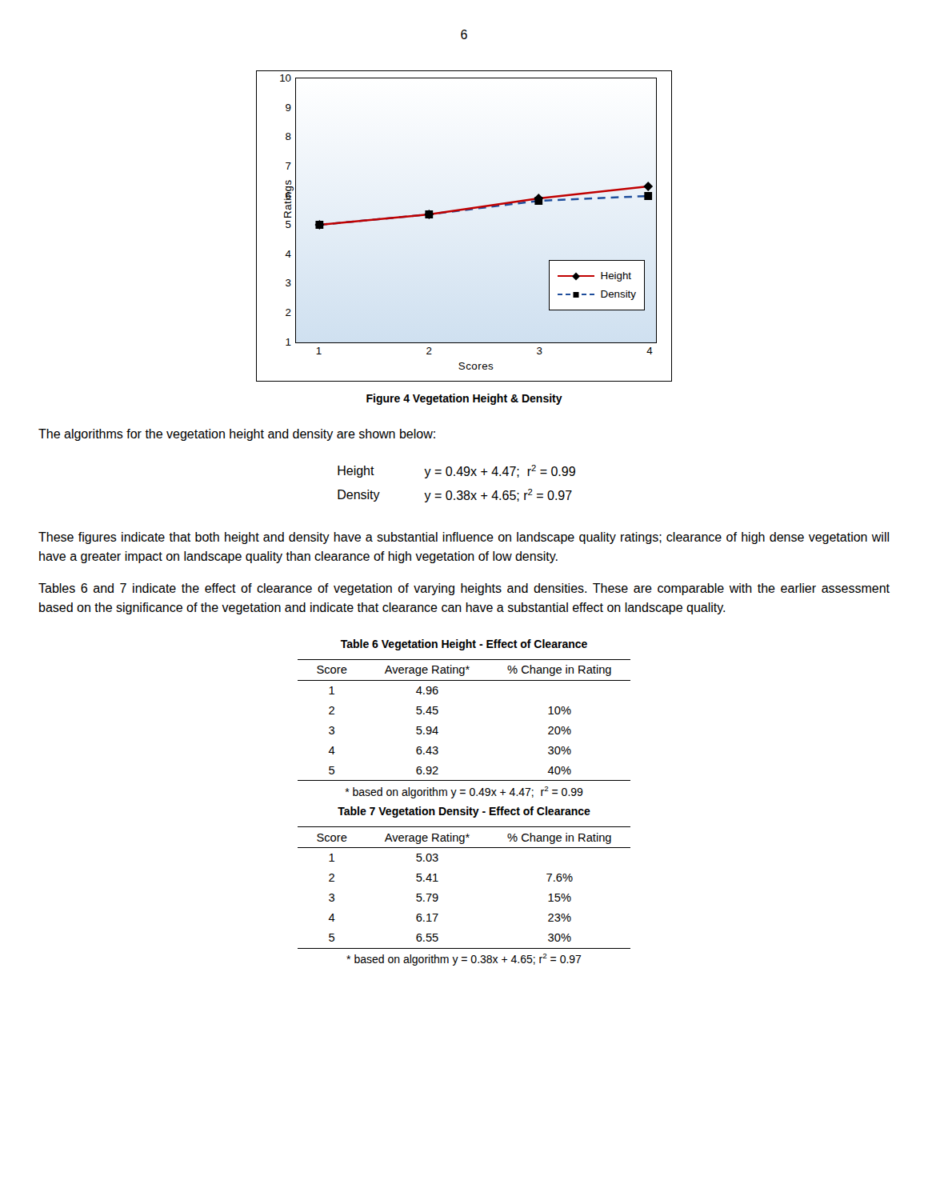6
Ratings
10 9 8 7 6 5 4 3 2 1
Height
Density
1 2 3 4
Scores
Figure 4 Vegetation Height & Density
The algorithms for the vegetation height and density are shown below:
| Height | y = 0.49x + 4.47; r 2 = 0.99 |
| Density | y = 0.38x + 4.65; r 2 = 0.97 |
These figures indicate that both height and density have a substantial influence on landscape quality ratings; clearance of high dense vegetation will have a greater impact on landscape quality than clearance of high vegetation of low density.
Tables 6 and 7 indicate the effect of clearance of vegetation of varying heights and densities. These are comparable with the earlier assessment based on the significance of the vegetation and indicate that clearance can have a substantial effect on landscape quality.
Table 6 Vegetation Height - Effect of Clearance
| Score | Average Rating* | % Change in Rating |
| --- | --- | --- |
| 1 | 4.96 | |
| 2 | 5.45 | 10% |
| 3 | 5.94 | 20% |
| 4 | 6.43 | 30% |
| 5 | 6.92 | 40% |
* based on algorithm y = 0.49x + 4.47; r2 = 0.99
Table 7 Vegetation Density - Effect of Clearance
| Score | Average Rating* | % Change in Rating |
| --- | --- | --- |
| 1 | 5.03 | |
| 2 | 5.41 | 7.6% |
| 3 | 5.79 | 15% |
| 4 | 6.17 | 23% |
| 5 | 6.55 | 30% |
* based on algorithm y = 0.38x + 4.65; r2 = 0.97